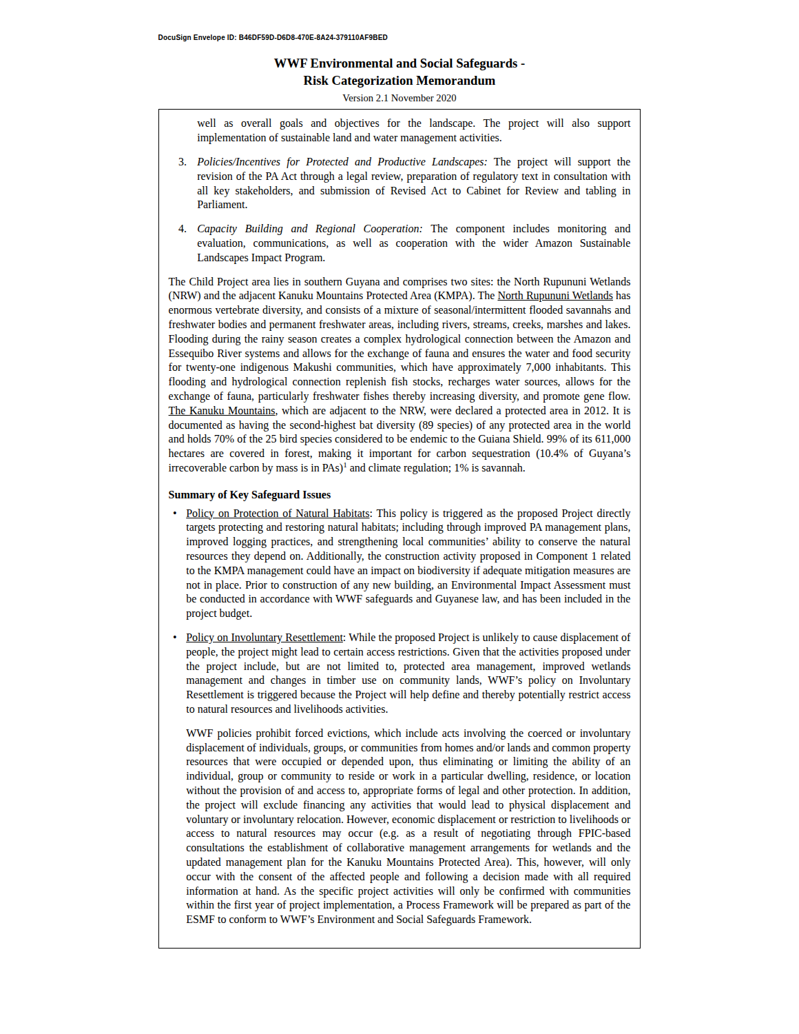DocuSign Envelope ID: B46DF59D-D6D8-470E-8A24-379110AF9BED
WWF Environmental and Social Safeguards - Risk Categorization Memorandum
Version 2.1 November 2020
well as overall goals and objectives for the landscape. The project will also support implementation of sustainable land and water management activities.
3. Policies/Incentives for Protected and Productive Landscapes: The project will support the revision of the PA Act through a legal review, preparation of regulatory text in consultation with all key stakeholders, and submission of Revised Act to Cabinet for Review and tabling in Parliament.
4. Capacity Building and Regional Cooperation: The component includes monitoring and evaluation, communications, as well as cooperation with the wider Amazon Sustainable Landscapes Impact Program.
The Child Project area lies in southern Guyana and comprises two sites: the North Rupununi Wetlands (NRW) and the adjacent Kanuku Mountains Protected Area (KMPA). The North Rupununi Wetlands has enormous vertebrate diversity, and consists of a mixture of seasonal/intermittent flooded savannahs and freshwater bodies and permanent freshwater areas, including rivers, streams, creeks, marshes and lakes. Flooding during the rainy season creates a complex hydrological connection between the Amazon and Essequibo River systems and allows for the exchange of fauna and ensures the water and food security for twenty-one indigenous Makushi communities, which have approximately 7,000 inhabitants. This flooding and hydrological connection replenish fish stocks, recharges water sources, allows for the exchange of fauna, particularly freshwater fishes thereby increasing diversity, and promote gene flow. The Kanuku Mountains, which are adjacent to the NRW, were declared a protected area in 2012. It is documented as having the second-highest bat diversity (89 species) of any protected area in the world and holds 70% of the 25 bird species considered to be endemic to the Guiana Shield. 99% of its 611,000 hectares are covered in forest, making it important for carbon sequestration (10.4% of Guyana’s irrecoverable carbon by mass is in PAs)1 and climate regulation; 1% is savannah.
Summary of Key Safeguard Issues
Policy on Protection of Natural Habitats: This policy is triggered as the proposed Project directly targets protecting and restoring natural habitats; including through improved PA management plans, improved logging practices, and strengthening local communities’ ability to conserve the natural resources they depend on. Additionally, the construction activity proposed in Component 1 related to the KMPA management could have an impact on biodiversity if adequate mitigation measures are not in place. Prior to construction of any new building, an Environmental Impact Assessment must be conducted in accordance with WWF safeguards and Guyanese law, and has been included in the project budget.
Policy on Involuntary Resettlement: While the proposed Project is unlikely to cause displacement of people, the project might lead to certain access restrictions. Given that the activities proposed under the project include, but are not limited to, protected area management, improved wetlands management and changes in timber use on community lands, WWF’s policy on Involuntary Resettlement is triggered because the Project will help define and thereby potentially restrict access to natural resources and livelihoods activities.
WWF policies prohibit forced evictions, which include acts involving the coerced or involuntary displacement of individuals, groups, or communities from homes and/or lands and common property resources that were occupied or depended upon, thus eliminating or limiting the ability of an individual, group or community to reside or work in a particular dwelling, residence, or location without the provision of and access to, appropriate forms of legal and other protection. In addition, the project will exclude financing any activities that would lead to physical displacement and voluntary or involuntary relocation. However, economic displacement or restriction to livelihoods or access to natural resources may occur (e.g. as a result of negotiating through FPIC-based consultations the establishment of collaborative management arrangements for wetlands and the updated management plan for the Kanuku Mountains Protected Area). This, however, will only occur with the consent of the affected people and following a decision made with all required information at hand. As the specific project activities will only be confirmed with communities within the first year of project implementation, a Process Framework will be prepared as part of the ESMF to conform to WWF’s Environment and Social Safeguards Framework.